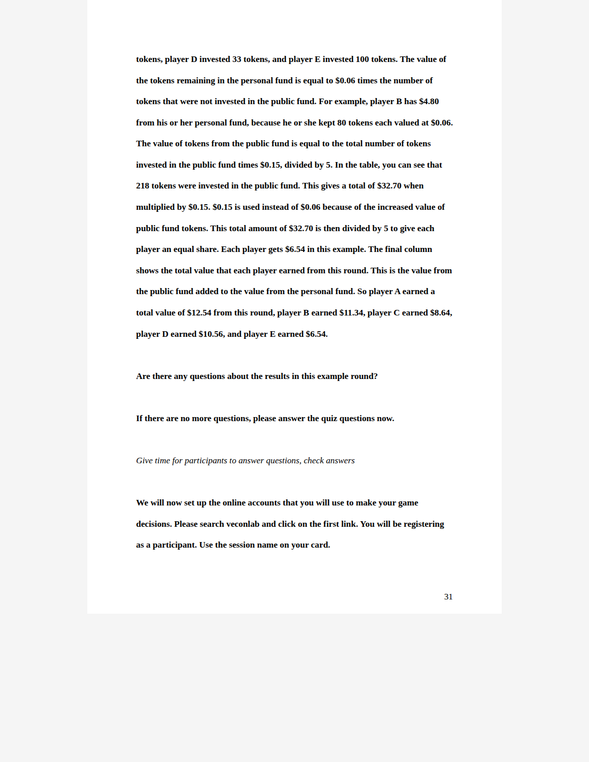tokens, player D invested 33 tokens, and player E invested 100 tokens. The value of the tokens remaining in the personal fund is equal to $0.06 times the number of tokens that were not invested in the public fund. For example, player B has $4.80 from his or her personal fund, because he or she kept 80 tokens each valued at $0.06. The value of tokens from the public fund is equal to the total number of tokens invested in the public fund times $0.15, divided by 5. In the table, you can see that 218 tokens were invested in the public fund. This gives a total of $32.70 when multiplied by $0.15. $0.15 is used instead of $0.06 because of the increased value of public fund tokens. This total amount of $32.70 is then divided by 5 to give each player an equal share. Each player gets $6.54 in this example. The final column shows the total value that each player earned from this round. This is the value from the public fund added to the value from the personal fund. So player A earned a total value of $12.54 from this round, player B earned $11.34, player C earned $8.64, player D earned $10.56, and player E earned $6.54.
Are there any questions about the results in this example round?
If there are no more questions, please answer the quiz questions now.
Give time for participants to answer questions, check answers
We will now set up the online accounts that you will use to make your game decisions. Please search veconlab and click on the first link. You will be registering as a participant. Use the session name on your card.
31